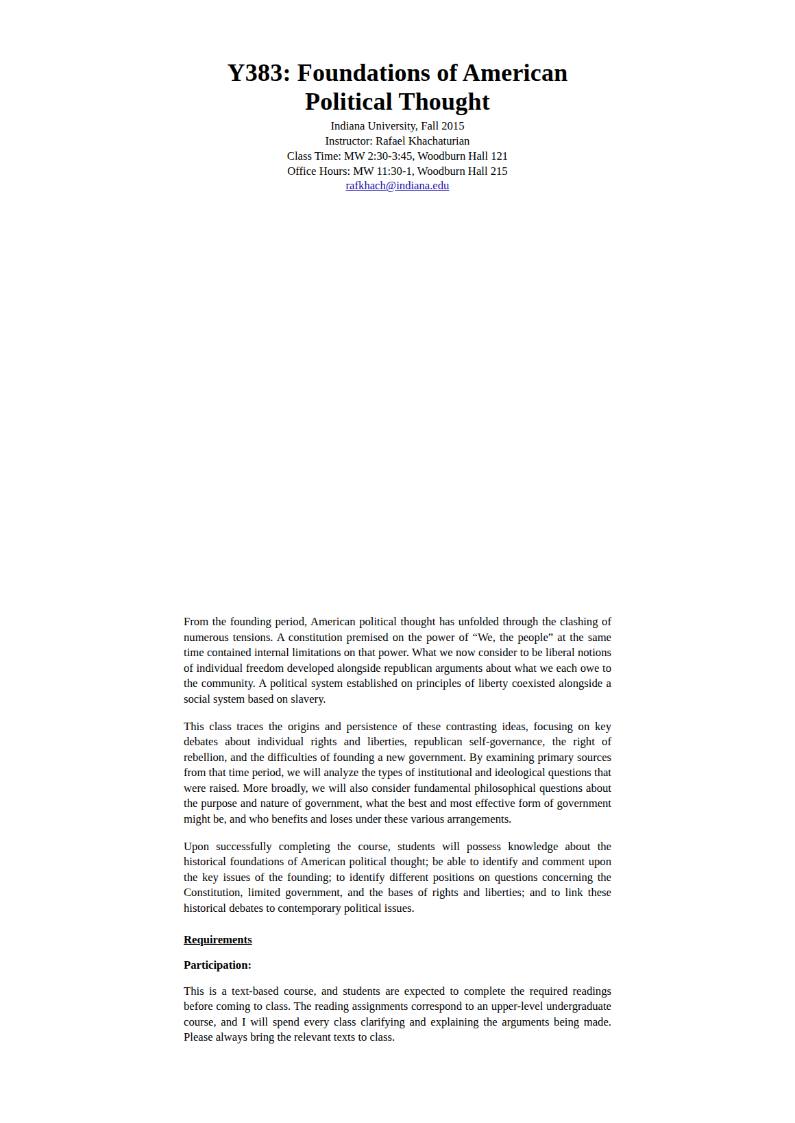Y383: Foundations of American Political Thought
Indiana University, Fall 2015
Instructor: Rafael Khachaturian
Class Time: MW 2:30-3:45, Woodburn Hall 121
Office Hours: MW 11:30-1, Woodburn Hall 215
rafkhach@indiana.edu
From the founding period, American political thought has unfolded through the clashing of numerous tensions. A constitution premised on the power of “We, the people” at the same time contained internal limitations on that power. What we now consider to be liberal notions of individual freedom developed alongside republican arguments about what we each owe to the community. A political system established on principles of liberty coexisted alongside a social system based on slavery.
This class traces the origins and persistence of these contrasting ideas, focusing on key debates about individual rights and liberties, republican self-governance, the right of rebellion, and the difficulties of founding a new government. By examining primary sources from that time period, we will analyze the types of institutional and ideological questions that were raised. More broadly, we will also consider fundamental philosophical questions about the purpose and nature of government, what the best and most effective form of government might be, and who benefits and loses under these various arrangements.
Upon successfully completing the course, students will possess knowledge about the historical foundations of American political thought; be able to identify and comment upon the key issues of the founding; to identify different positions on questions concerning the Constitution, limited government, and the bases of rights and liberties; and to link these historical debates to contemporary political issues.
Requirements
Participation:
This is a text-based course, and students are expected to complete the required readings before coming to class. The reading assignments correspond to an upper-level undergraduate course, and I will spend every class clarifying and explaining the arguments being made. Please always bring the relevant texts to class.